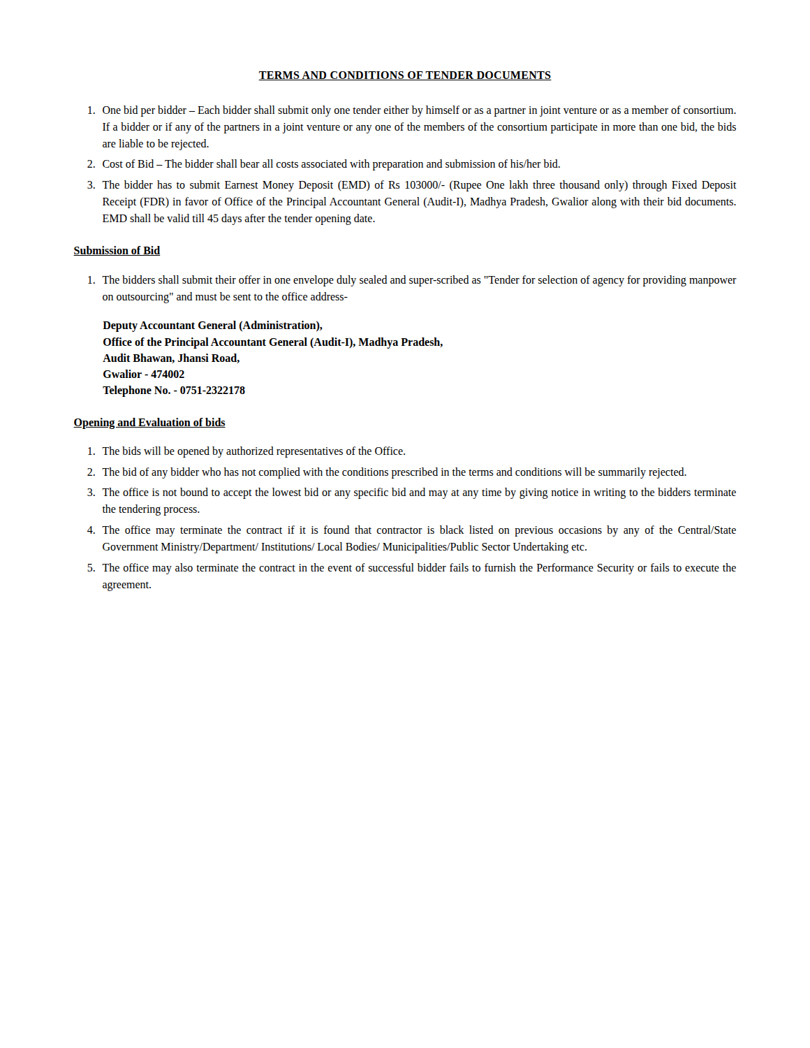TERMS AND CONDITIONS OF TENDER DOCUMENTS
One bid per bidder – Each bidder shall submit only one tender either by himself or as a partner in joint venture or as a member of consortium. If a bidder or if any of the partners in a joint venture or any one of the members of the consortium participate in more than one bid, the bids are liable to be rejected.
Cost of Bid – The bidder shall bear all costs associated with preparation and submission of his/her bid.
The bidder has to submit Earnest Money Deposit (EMD) of Rs 103000/- (Rupee One lakh three thousand only) through Fixed Deposit Receipt (FDR) in favor of Office of the Principal Accountant General (Audit-I), Madhya Pradesh, Gwalior along with their bid documents. EMD shall be valid till 45 days after the tender opening date.
Submission of Bid
The bidders shall submit their offer in one envelope duly sealed and super-scribed as "Tender for selection of agency for providing manpower on outsourcing" and must be sent to the office address-
Deputy Accountant General (Administration),
Office of the Principal Accountant General (Audit-I), Madhya Pradesh,
Audit Bhawan, Jhansi Road,
Gwalior - 474002
Telephone No. - 0751-2322178
Opening and Evaluation of bids
The bids will be opened by authorized representatives of the Office.
The bid of any bidder who has not complied with the conditions prescribed in the terms and conditions will be summarily rejected.
The office is not bound to accept the lowest bid or any specific bid and may at any time by giving notice in writing to the bidders terminate the tendering process.
The office may terminate the contract if it is found that contractor is black listed on previous occasions by any of the Central/State Government Ministry/Department/ Institutions/ Local Bodies/ Municipalities/Public Sector Undertaking etc.
The office may also terminate the contract in the event of successful bidder fails to furnish the Performance Security or fails to execute the agreement.